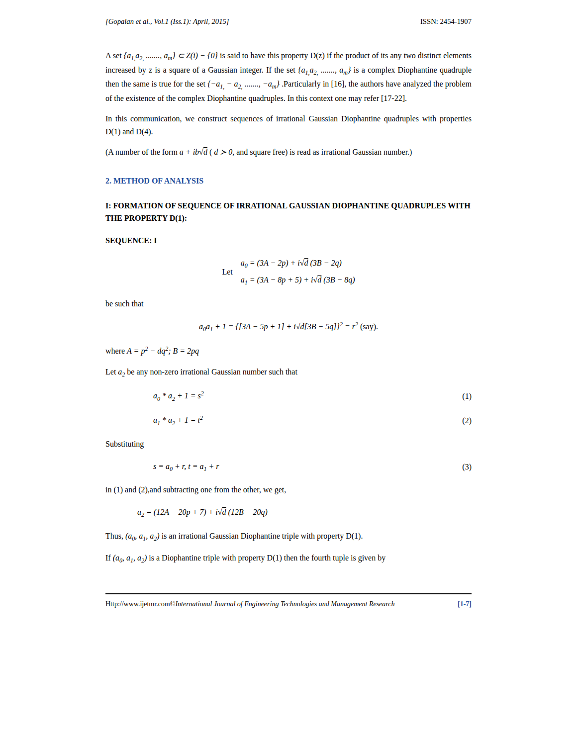[Gopalan et al., Vol.1 (Iss.1): April, 2015]
ISSN: 2454-1907
A set {a1,a2, ......., am} ⊂ Z(i) − {0} is said to have this property D(z) if the product of its any two distinct elements increased by z is a square of a Gaussian integer. If the set {a1,a2, ......., am} is a complex Diophantine quadruple then the same is true for the set {−a1, − a2, ......., −am} .Particularly in [16], the authors have analyzed the problem of the existence of the complex Diophantine quadruples. In this context one may refer [17-22].
In this communication, we construct sequences of irrational Gaussian Diophantine quadruples with properties D(1) and D(4).
(A number of the form a + ib√d ( d ≻ 0, and square free) is read as irrational Gaussian number.)
2. METHOD OF ANALYSIS
I: FORMATION OF SEQUENCE OF IRRATIONAL GAUSSIAN DIOPHANTINE QUADRUPLES WITH THE PROPERTY D(1):
SEQUENCE: I
Let
a0 = (3A − 2p) + i√d (3B − 2q)
a1 = (3A − 8p + 5) + i√d (3B − 8q)
be such that
a0a1 + 1 = {[3A − 5p + 1] + i√d[3B − 5q]}2 = r2 (say).
where A = p2 − dq2; B = 2pq
Let a2 be any non-zero irrational Gaussian number such that
a0 * a2 + 1 = s2
(1)
a1 * a2 + 1 = t2
(2)
Substituting
s = a0 + r, t = a1 + r
(3)
in (1) and (2),and subtracting one from the other, we get,
a2 = (12A − 20p + 7) + i√d (12B − 20q)
Thus, (a0, a1, a2) is an irrational Gaussian Diophantine triple with property D(1).
If (a0, a1, a2) is a Diophantine triple with property D(1) then the fourth tuple is given by
Http://www.ijetmr.com©International Journal of Engineering Technologies and Management Research
[1-7]